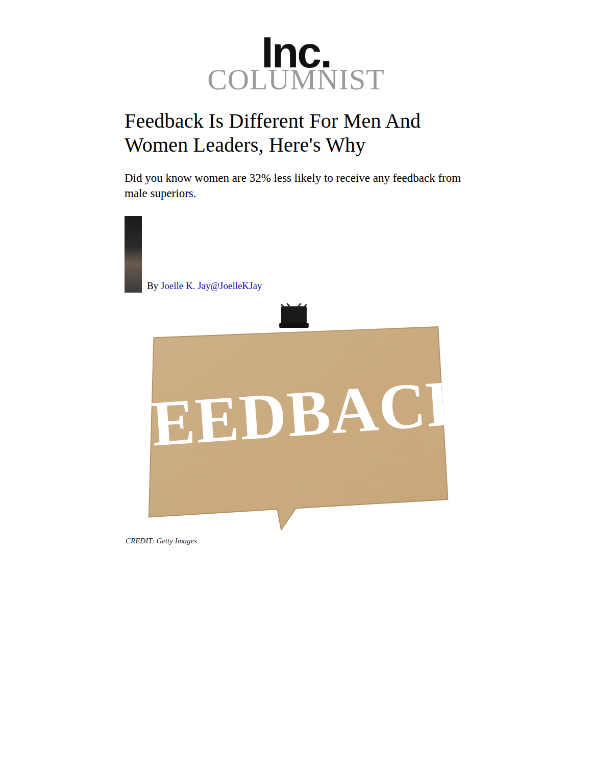Inc. COLUMNIST
Feedback Is Different For Men And Women Leaders, Here's Why
Did you know women are 32% less likely to receive any feedback from male superiors.
By Joelle K. Jay@JoelleKJay
FEEDBACK
CREDIT: Getty Images